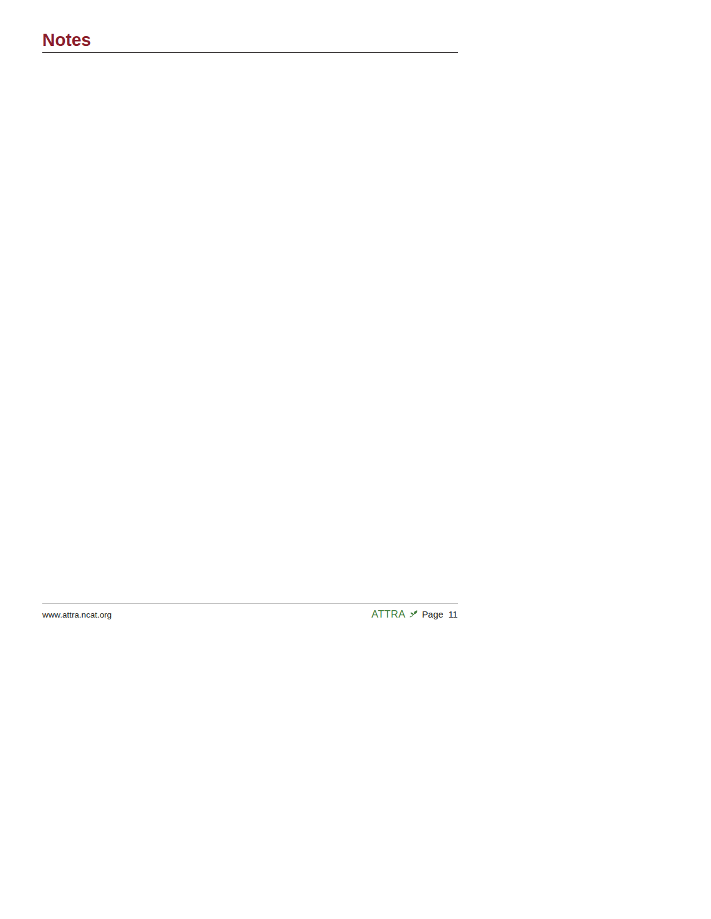Notes
www.attra.ncat.org
ATTRA Page 11